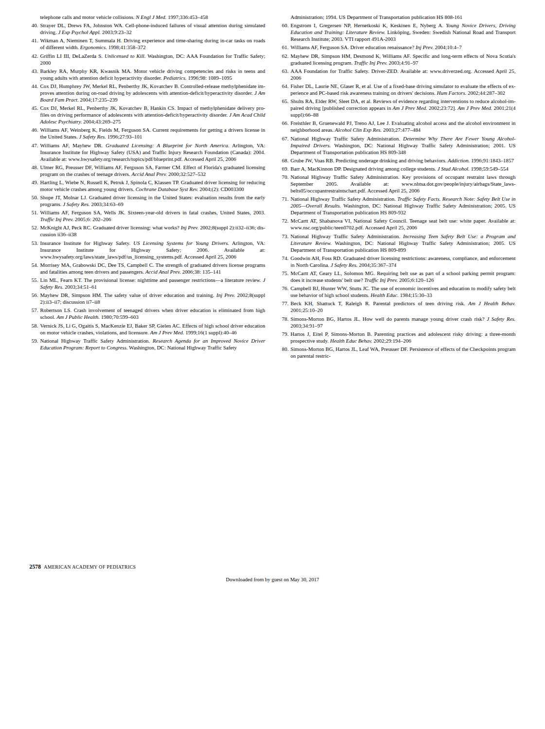telephone calls and motor vehicle collisions. N Engl J Med. 1997;336:453–458
40. Strayer DL, Drews FA, Johnston WA. Cell-phone-induced failures of visual attention during simulated driving. J Exp Psychol Appl. 2003;9:23–32
41. Wikman A, Nieminen T, Summala H. Driving experience and time-sharing during in-car tasks on roads of different width. Ergonomics. 1998;41:358–372
42. Griffin LI III, DeLaZerda S. Unlicensed to Kill. Washington, DC: AAA Foundation for Traffic Safety; 2000
43. Barkley RA, Murphy KR, Kwasnik MA. Motor vehicle driving competencies and risks in teens and young adults with attention deficit hyperactivity disorder. Pediatrics. 1996;98: 1089–1095
44. Cox DJ, Humphrey JW, Merkel RL, Penberthy JK, Kovatchev B. Controlled-release methylphenidate improves attention during on-road driving by adolescents with attention-deficit/hyperactivity disorder. J Am Board Fam Pract. 2004;17:235–239
45. Cox DJ, Merkel RL, Penberthy JK, Kovatchev B, Hankin CS. Impact of methylphenidate delivery profiles on driving performance of adolescents with attention-deficit/hyperactivity disorder. J Am Acad Child Adolesc Psychiatry. 2004;43:269–275
46. Williams AF, Weinberg K, Fields M, Ferguson SA. Current requirements for getting a drivers license in the United States. J Safety Res. 1996;27:93–101
47. Williams AF, Mayhew DR. Graduated Licensing: A Blueprint for North America. Arlington, VA: Insurance Institute for Highway Safety (USA) and Traffic Injury Research Foundation (Canada): 2004. Available at: www.hwysafety.org/research/topics/pdf/blueprint.pdf. Accessed April 25, 2006
48. Ulmer RG, Preusser DF, Williams AF, Ferguson SA, Farmer CM. Effect of Florida's graduated licensing program on the crashes of teenage drivers. Accid Anal Prev. 2000;32:527–532
49. Hartling L, Wiebe N, Russell K, Petruk J, Spinola C, Klassen TP. Graduated driver licensing for reducing motor vehicle crashes among young drivers. Cochrane Database Syst Rev. 2004;(2): CD003300
50. Shope JT, Molnar LJ. Graduated driver licensing in the United States: evaluation results from the early programs. J Safety Res. 2003;34:63–69
51. Williams AF, Ferguson SA, Wells JK. Sixteen-year-old drivers in fatal crashes, United States, 2003. Traffic Inj Prev. 2005;6: 202–206
52. McKnight AJ, Peck RC. Graduated driver licensing: what works? Inj Prev. 2002;8(suppl 2):ii32–ii36; discussion ii36–ii38
53. Insurance Institute for Highway Safety. US Licensing Systems for Young Drivers. Arlington, VA: Insurance Institute for Highway Safety; 2006. Available at: www.hwysafety.org/laws/state_laws/pdf/us_licensing_systems.pdf. Accessed April 25, 2006
54. Morrisey MA, Grabowski DC, Dee TS, Campbell C. The strength of graduated drivers license programs and fatalities among teen drivers and passengers. Accid Anal Prev. 2006;38: 135–141
55. Lin ML, Fearn KT. The provisional license: nighttime and passenger restrictions—a literature review. J Safety Res. 2003;34:51–61
56. Mayhew DR, Simpson HM. The safety value of driver education and training. Inj Prev. 2002;8(suppl 2):ii3–ii7; discussion ii7–ii8
57. Robertson LS. Crash involvement of teenaged drivers when driver education is eliminated from high school. Am J Public Health. 1980;70:599–603
58. Vernick JS, Li G, Ogaitis S, MacKenzie EJ, Baker SP, Gielen AC. Effects of high school driver education on motor vehicle crashes, violations, and licensure. Am J Prev Med. 1999;16(1 suppl):40–46
59. National Highway Traffic Safety Administration. Research Agenda for an Improved Novice Driver Education Program: Report to Congress. Washington, DC: National Highway Traffic Safety
Administration; 1994. US Department of Transportation publication HS 808-161
60. Engstrom I, Gregersen NP, Hernetkoski K, Keskinen E, Nyberg A. Young Novice Drivers, Driving Education and Training: Literature Review. Linköping, Sweden: Swedish National Road and Transport Research Institute; 2003. VTI rapport 491A-2003
61. Williams AF, Ferguson SA. Driver education renaissance? Inj Prev. 2004;10:4–7
62. Mayhew DR, Simpson HM, Desmond K, Williams AF. Specific and long-term effects of Nova Scotia's graduated licensing program. Traffic Inj Prev. 2003;4:91–97
63. AAA Foundation for Traffic Safety. Driver-ZED. Available at: www.driverzed.org. Accessed April 25, 2006
64. Fisher DL, Laurie NE, Glaser R, et al. Use of a fixed-base driving simulator to evaluate the effects of experience and PC-based risk awareness training on drivers' decisions. Hum Factors. 2002;44:287–302
65. Shults RA, Elder RW, Sleet DA, et al. Reviews of evidence regarding interventions to reduce alcohol-impaired driving [published correction appears in Am J Prev Med. 2002;23:72]. Am J Prev Med. 2001;21(4 suppl):66–88
66. Freisthler B, Gruenewald PJ, Treno AJ, Lee J. Evaluating alcohol access and the alcohol environment in neighborhood areas. Alcohol Clin Exp Res. 2003;27:477–484
67. National Highway Traffic Safety Administration. Determine Why There Are Fewer Young Alcohol-Impaired Drivers. Washington, DC: National Highway Traffic Safety Administration; 2001. US Department of Transportation publication HS 809-348
68. Grube JW, Voas RB. Predicting underage drinking and driving behaviors. Addiction. 1996;91:1843–1857
69. Barr A, MacKinnon DP. Designated driving among college students. J Stud Alcohol. 1998;59:549–554
70. National Highway Traffic Safety Administration. Key provisions of occupant restraint laws through September 2005. Available at: www.nhtsa.dot.gov/people/injury/airbags/State_laws-belts05/occupantrestraintschart.pdf. Accessed April 25, 2006
71. National Highway Traffic Safety Administration. Traffic Safety Facts. Research Note: Safety Belt Use in 2005—Overall Results. Washington, DC: National Highway Traffic Safety Administration; 2005. US Department of Transportation publication HS 809-932
72. McCartt AT, Shabanova VI, National Safety Council. Teenage seat belt use: white paper. Available at: www.nsc.org/public/teen0702.pdf. Accessed April 25, 2006
73. National Highway Traffic Safety Administration. Increasing Teen Safety Belt Use: a Program and Literature Review. Washington, DC: National Highway Traffic Safety Administration; 2005. US Department of Transportation publication HS 809-899
74. Goodwin AH, Foss RD. Graduated driver licensing restrictions: awareness, compliance, and enforcement in North Carolina. J Safety Res. 2004;35:367–374
75. McCartt AT, Geary LL, Solomon MG. Requiring belt use as part of a school parking permit program: does it increase students' belt use? Traffic Inj Prev. 2005;6:120–126
76. Campbell BJ, Hunter WW, Stutts JC. The use of economic incentives and education to modify safety belt use behavior of high school students. Health Educ. 1984;15:30–33
77. Beck KH, Shattuck T, Raleigh R. Parental predictors of teen driving risk. Am J Health Behav. 2001;25:10–20
78. Simons-Morton BG, Hartos JL. How well do parents manage young driver crash risk? J Safety Res. 2003;34:91–97
79. Hartos J, Eitel P, Simons-Morton B. Parenting practices and adolescent risky driving: a three-month prospective study. Health Educ Behav. 2002;29:194–206
80. Simons-Morton BG, Hartos JL, Leaf WA, Preusser DF. Persistence of effects of the Checkpoints program on parental restric-
2578 AMERICAN ACADEMY OF PEDIATRICS
Downloaded from by guest on May 30, 2017